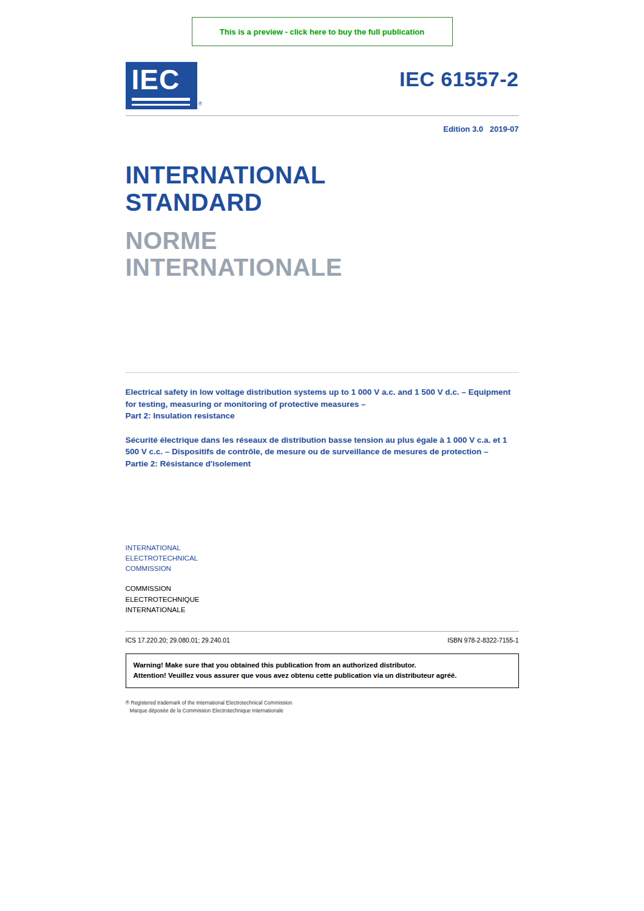This is a preview - click here to buy the full publication
IEC
®
IEC 61557-2
Edition 3.0 2019-07
INTERNATIONAL
STANDARD
NORME
INTERNATIONALE
Electrical safety in low voltage distribution systems up to 1 000 V a.c. and 1 500 V d.c. – Equipment for testing, measuring or monitoring of protective measures –
Part 2: Insulation resistance
Sécurité électrique dans les réseaux de distribution basse tension au plus égale à 1 000 V c.a. et 1 500 V c.c. – Dispositifs de contrôle, de mesure ou de surveillance de mesures de protection –
Partie 2: Résistance d'isolement
INTERNATIONAL
ELECTROTECHNICAL
COMMISSION
COMMISSION
ELECTROTECHNIQUE
INTERNATIONALE
ICS 17.220.20; 29.080.01; 29.240.01
ISBN 978-2-8322-7155-1
Warning! Make sure that you obtained this publication from an authorized distributor.
Attention! Veuillez vous assurer que vous avez obtenu cette publication via un distributeur agréé.
® Registered trademark of the International Electrotechnical Commission
Marque déposée de la Commission Electrotechnique Internationale